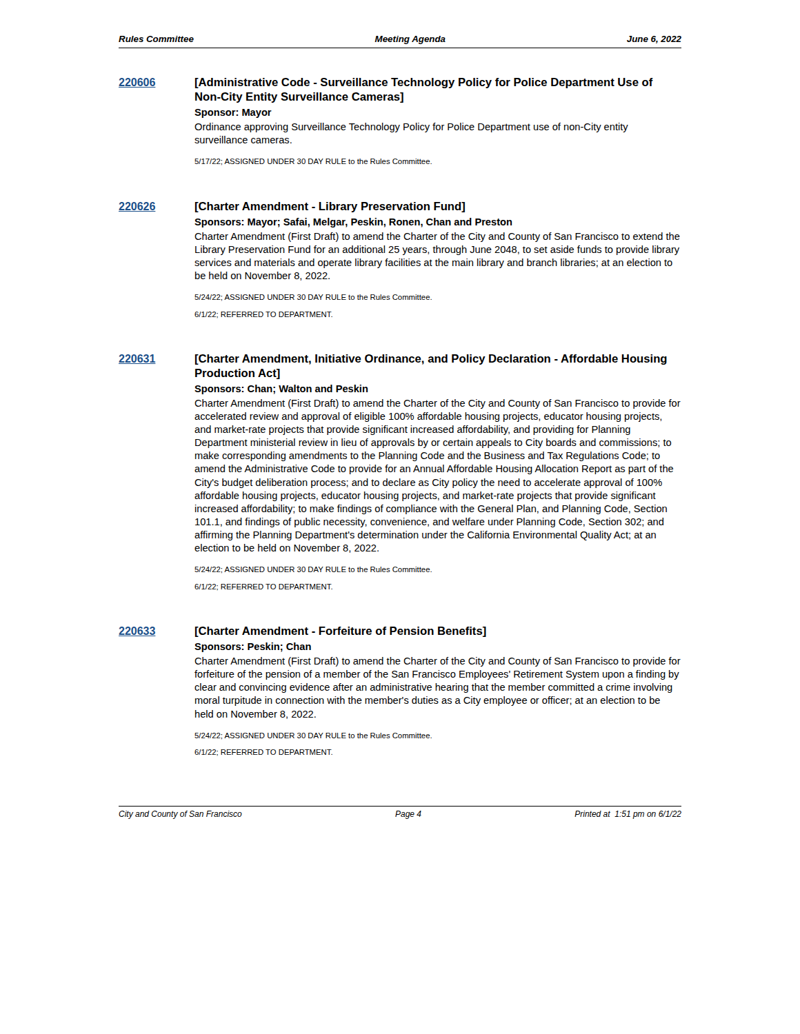Rules Committee
Meeting Agenda
June 6, 2022
220606
[Administrative Code - Surveillance Technology Policy for Police Department Use of Non-City Entity Surveillance Cameras]
Sponsor: Mayor
Ordinance approving Surveillance Technology Policy for Police Department use of non-City entity surveillance cameras.
5/17/22; ASSIGNED UNDER 30 DAY RULE to the Rules Committee.
220626
[Charter Amendment - Library Preservation Fund]
Sponsors: Mayor; Safai, Melgar, Peskin, Ronen, Chan and Preston
Charter Amendment (First Draft) to amend the Charter of the City and County of San Francisco to extend the Library Preservation Fund for an additional 25 years, through June 2048, to set aside funds to provide library services and materials and operate library facilities at the main library and branch libraries; at an election to be held on November 8, 2022.
5/24/22; ASSIGNED UNDER 30 DAY RULE to the Rules Committee.
6/1/22; REFERRED TO DEPARTMENT.
220631
[Charter Amendment, Initiative Ordinance, and Policy Declaration - Affordable Housing Production Act]
Sponsors: Chan; Walton and Peskin
Charter Amendment (First Draft) to amend the Charter of the City and County of San Francisco to provide for accelerated review and approval of eligible 100% affordable housing projects, educator housing projects, and market-rate projects that provide significant increased affordability, and providing for Planning Department ministerial review in lieu of approvals by or certain appeals to City boards and commissions; to make corresponding amendments to the Planning Code and the Business and Tax Regulations Code; to amend the Administrative Code to provide for an Annual Affordable Housing Allocation Report as part of the City's budget deliberation process; and to declare as City policy the need to accelerate approval of 100% affordable housing projects, educator housing projects, and market-rate projects that provide significant increased affordability; to make findings of compliance with the General Plan, and Planning Code, Section 101.1, and findings of public necessity, convenience, and welfare under Planning Code, Section 302; and affirming the Planning Department's determination under the California Environmental Quality Act; at an election to be held on November 8, 2022.
5/24/22; ASSIGNED UNDER 30 DAY RULE to the Rules Committee.
6/1/22; REFERRED TO DEPARTMENT.
220633
[Charter Amendment - Forfeiture of Pension Benefits]
Sponsors: Peskin; Chan
Charter Amendment (First Draft) to amend the Charter of the City and County of San Francisco to provide for forfeiture of the pension of a member of the San Francisco Employees' Retirement System upon a finding by clear and convincing evidence after an administrative hearing that the member committed a crime involving moral turpitude in connection with the member's duties as a City employee or officer; at an election to be held on November 8, 2022.
5/24/22; ASSIGNED UNDER 30 DAY RULE to the Rules Committee.
6/1/22; REFERRED TO DEPARTMENT.
City and County of San Francisco
Page 4
Printed at 1:51 pm on 6/1/22